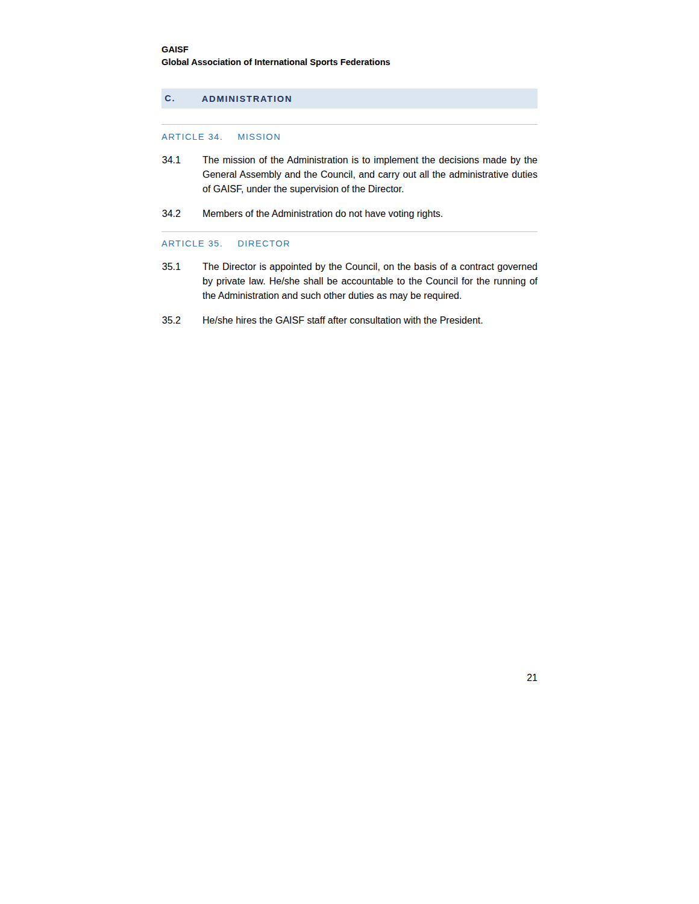GAISF
Global Association of International Sports Federations
C. ADMINISTRATION
ARTICLE 34. MISSION
34.1
The mission of the Administration is to implement the decisions made by the General Assembly and the Council, and carry out all the administrative duties of GAISF, under the supervision of the Director.
34.2
Members of the Administration do not have voting rights.
ARTICLE 35. DIRECTOR
35.1
The Director is appointed by the Council, on the basis of a contract governed by private law. He/she shall be accountable to the Council for the running of the Administration and such other duties as may be required.
35.2
He/she hires the GAISF staff after consultation with the President.
21